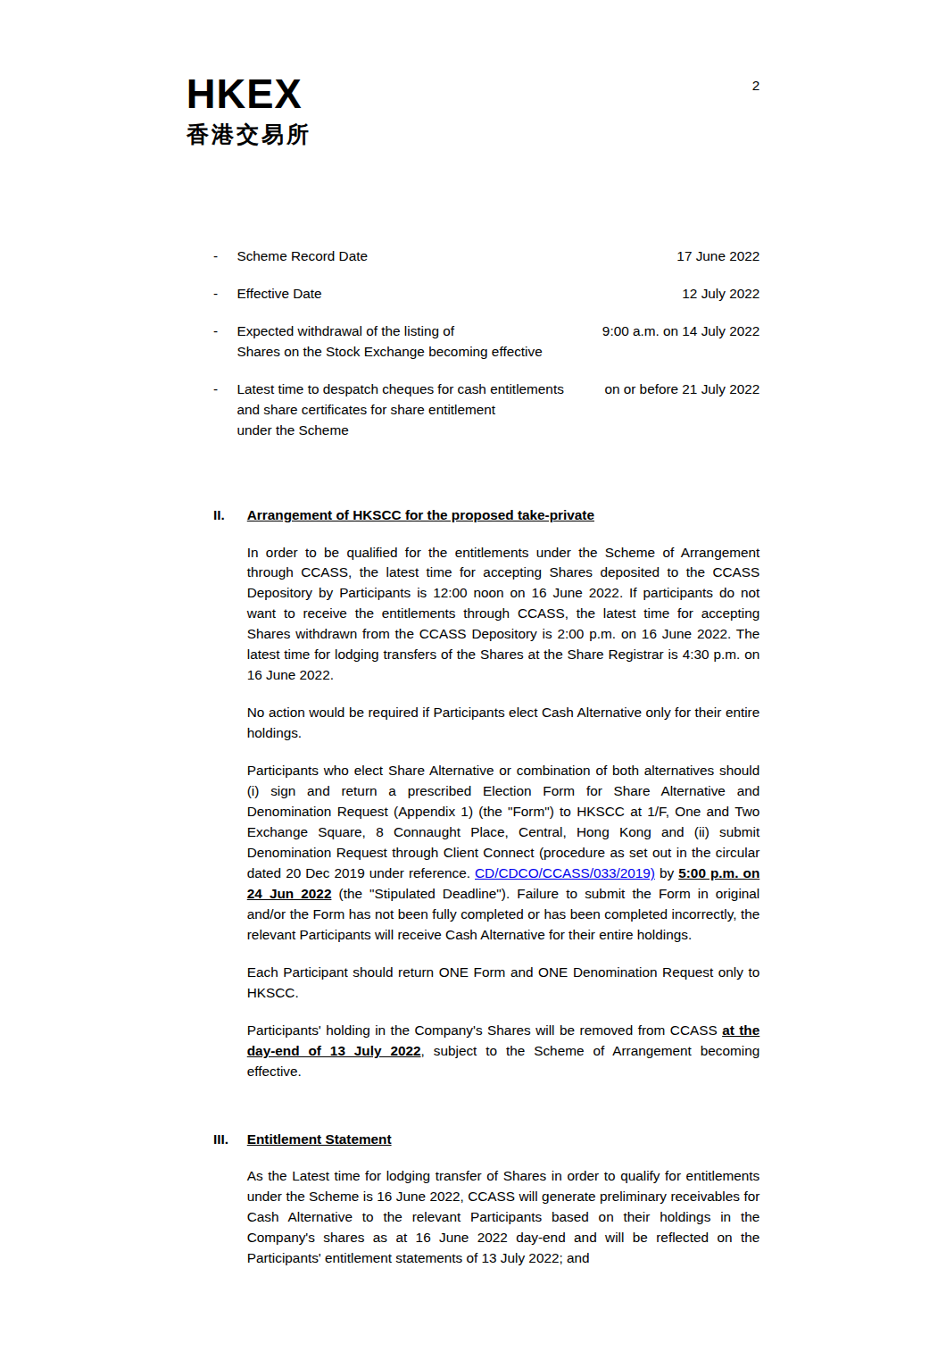HKEX
香港交易所
2
-
Scheme Record Date
17 June 2022
-
Effective Date
12 July 2022
-
Expected withdrawal of the listing of
Shares on the Stock Exchange becoming effective
9:00 a.m. on 14 July 2022
-
Latest time to despatch cheques for cash entitlements
and share certificates for share entitlement
under the Scheme
on or before 21 July 2022
II.
Arrangement of HKSCC for the proposed take-private
In order to be qualified for the entitlements under the Scheme of Arrangement through CCASS, the latest time for accepting Shares deposited to the CCASS Depository by Participants is 12:00 noon on 16 June 2022. If participants do not want to receive the entitlements through CCASS, the latest time for accepting Shares withdrawn from the CCASS Depository is 2:00 p.m. on 16 June 2022. The latest time for lodging transfers of the Shares at the Share Registrar is 4:30 p.m. on 16 June 2022.
No action would be required if Participants elect Cash Alternative only for their entire holdings.
Participants who elect Share Alternative or combination of both alternatives should (i) sign and return a prescribed Election Form for Share Alternative and Denomination Request (Appendix 1) (the "Form") to HKSCC at 1/F, One and Two Exchange Square, 8 Connaught Place, Central, Hong Kong and (ii) submit Denomination Request through Client Connect (procedure as set out in the circular dated 20 Dec 2019 under reference. CD/CDCO/CCASS/033/2019) by 5:00 p.m. on 24 Jun 2022 (the "Stipulated Deadline"). Failure to submit the Form in original and/or the Form has not been fully completed or has been completed incorrectly, the relevant Participants will receive Cash Alternative for their entire holdings.
Each Participant should return ONE Form and ONE Denomination Request only to HKSCC.
Participants' holding in the Company's Shares will be removed from CCASS at the day-end of 13 July 2022, subject to the Scheme of Arrangement becoming effective.
III.
Entitlement Statement
As the Latest time for lodging transfer of Shares in order to qualify for entitlements under the Scheme is 16 June 2022, CCASS will generate preliminary receivables for Cash Alternative to the relevant Participants based on their holdings in the Company's shares as at 16 June 2022 day-end and will be reflected on the Participants' entitlement statements of 13 July 2022; and